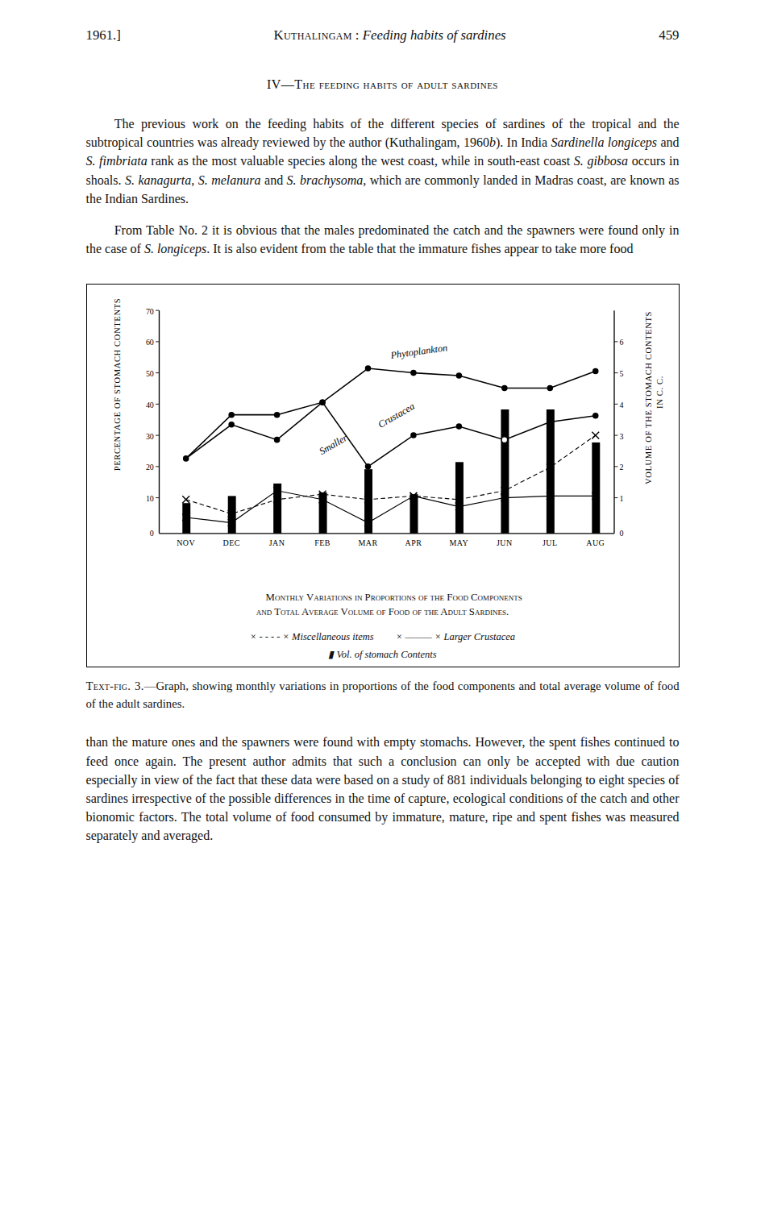1961.] Kuthalingam : Feeding habits of sardines 459
IV—The feeding habits of adult sardines
The previous work on the feeding habits of the different species of sardines of the tropical and the subtropical countries was already reviewed by the author (Kuthalingam, 1960b). In India Sardinella longiceps and S. fimbriata rank as the most valuable species along the west coast, while in south-east coast S. gibbosa occurs in shoals. S. kanagurta, S. melanura and S. brachysoma, which are commonly landed in Madras coast, are known as the Indian Sardines.
From Table No. 2 it is obvious that the males predominated the catch and the spawners were found only in the case of S. longiceps. It is also evident from the table that the immature fishes appear to take more food
70 60 50 40 30 20 10 0 6 5 4 3 2 1 0 PERCENTAGE OF STOMACH CONTENTS VOLUME OF THE STOMACH CONTENTS IN C. C. Phytoplankton Smaller Crustacea NOV DEC JAN FEB MAR APR MAY JUN JUL AUG
Monthly Variations in Proportions of the Food Components
and Total Average Volume of Food of the Adult Sardines.
× - - - - × Miscellaneous items × ——— × Larger Crustacea
▮ Vol. of stomach Contents
Text-fig. 3.—Graph, showing monthly variations in proportions of the food components and total average volume of food of the adult sardines.
than the mature ones and the spawners were found with empty stomachs. However, the spent fishes continued to feed once again. The present author admits that such a conclusion can only be accepted with due caution especially in view of the fact that these data were based on a study of 881 individuals belonging to eight species of sardines irrespective of the possible differences in the time of capture, ecological conditions of the catch and other bionomic factors. The total volume of food consumed by immature, mature, ripe and spent fishes was measured separately and averaged.